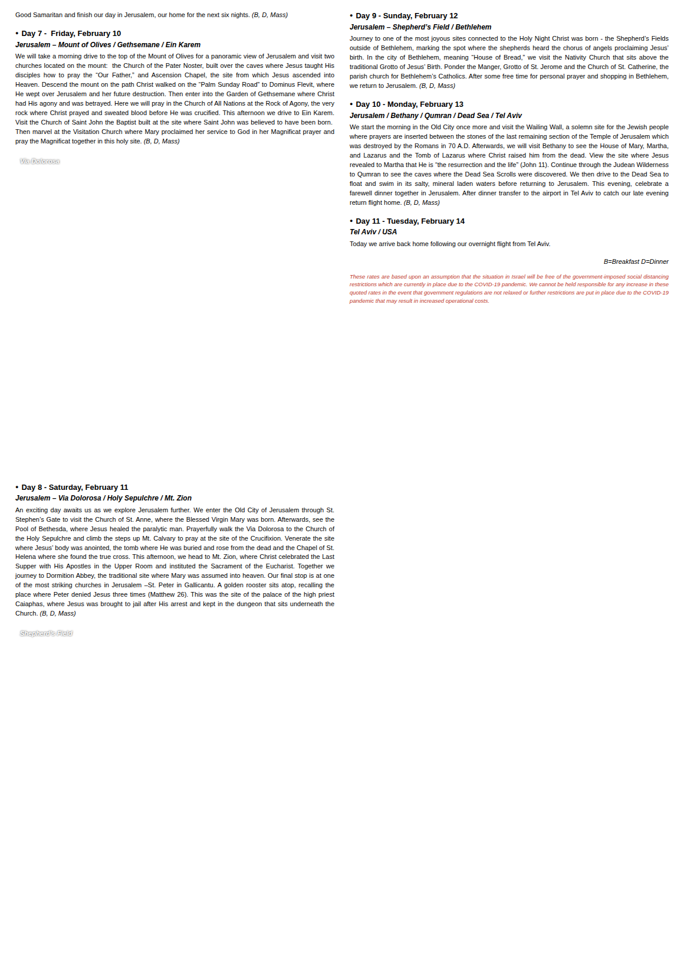Good Samaritan and finish our day in Jerusalem, our home for the next six nights. (B, D, Mass)
Day 7 - Friday, February 10
Jerusalem – Mount of Olives / Gethsemane / Ein Karem
We will take a morning drive to the top of the Mount of Olives for a panoramic view of Jerusalem and visit two churches located on the mount: the Church of the Pater Noster, built over the caves where Jesus taught His disciples how to pray the “Our Father,” and Ascension Chapel, the site from which Jesus ascended into Heaven. Descend the mount on the path Christ walked on the “Palm Sunday Road” to Dominus Flevit, where He wept over Jerusalem and her future destruction. Then enter into the Garden of Gethsemane where Christ had His agony and was betrayed. Here we will pray in the Church of All Nations at the Rock of Agony, the very rock where Christ prayed and sweated blood before He was crucified. This afternoon we drive to Ein Karem. Visit the Church of Saint John the Baptist built at the site where Saint John was believed to have been born. Then marvel at the Visitation Church where Mary proclaimed her service to God in her Magnificat prayer and pray the Magnificat together in this holy site. (B, D, Mass)
Via Dolorosa
Day 8 - Saturday, February 11
Jerusalem – Via Dolorosa / Holy Sepulchre / Mt. Zion
An exciting day awaits us as we explore Jerusalem further. We enter the Old City of Jerusalem through St. Stephen’s Gate to visit the Church of St. Anne, where the Blessed Virgin Mary was born. Afterwards, see the Pool of Bethesda, where Jesus healed the paralytic man. Prayerfully walk the Via Dolorosa to the Church of the Holy Sepulchre and climb the steps up Mt. Calvary to pray at the site of the Crucifixion. Venerate the site where Jesus’ body was anointed, the tomb where He was buried and rose from the dead and the Chapel of St. Helena where she found the true cross. This afternoon, we head to Mt. Zion, where Christ celebrated the Last Supper with His Apostles in the Upper Room and instituted the Sacrament of the Eucharist. Together we journey to Dormition Abbey, the traditional site where Mary was assumed into heaven. Our final stop is at one of the most striking churches in Jerusalem –St. Peter in Gallicantu. A golden rooster sits atop, recalling the place where Peter denied Jesus three times (Matthew 26). This was the site of the palace of the high priest Caiaphas, where Jesus was brought to jail after His arrest and kept in the dungeon that sits underneath the Church. (B, D, Mass)
Shepherd’s Field
Day 9 - Sunday, February 12
Jerusalem – Shepherd’s Field / Bethlehem
Journey to one of the most joyous sites connected to the Holy Night Christ was born - the Shepherd’s Fields outside of Bethlehem, marking the spot where the shepherds heard the chorus of angels proclaiming Jesus’ birth. In the city of Bethlehem, meaning “House of Bread,” we visit the Nativity Church that sits above the traditional Grotto of Jesus’ Birth. Ponder the Manger, Grotto of St. Jerome and the Church of St. Catherine, the parish church for Bethlehem’s Catholics. After some free time for personal prayer and shopping in Bethlehem, we return to Jerusalem. (B, D, Mass)
Day 10 - Monday, February 13
Jerusalem / Bethany / Qumran / Dead Sea / Tel Aviv
We start the morning in the Old City once more and visit the Wailing Wall, a solemn site for the Jewish people where prayers are inserted between the stones of the last remaining section of the Temple of Jerusalem which was destroyed by the Romans in 70 A.D. Afterwards, we will visit Bethany to see the House of Mary, Martha, and Lazarus and the Tomb of Lazarus where Christ raised him from the dead. View the site where Jesus revealed to Martha that He is “the resurrection and the life” (John 11). Continue through the Judean Wilderness to Qumran to see the caves where the Dead Sea Scrolls were discovered. We then drive to the Dead Sea to float and swim in its salty, mineral laden waters before returning to Jerusalem. This evening, celebrate a farewell dinner together in Jerusalem. After dinner transfer to the airport in Tel Aviv to catch our late evening return flight home. (B, D, Mass)
Day 11 - Tuesday, February 14
Tel Aviv / USA
Today we arrive back home following our overnight flight from Tel Aviv.
B=Breakfast D=Dinner
These rates are based upon an assumption that the situation in Israel will be free of the government-imposed social distancing restrictions which are currently in place due to the COVID-19 pandemic. We cannot be held responsible for any increase in these quoted rates in the event that government regulations are not relaxed or further restrictions are put in place due to the COVID-19 pandemic that may result in increased operational costs.